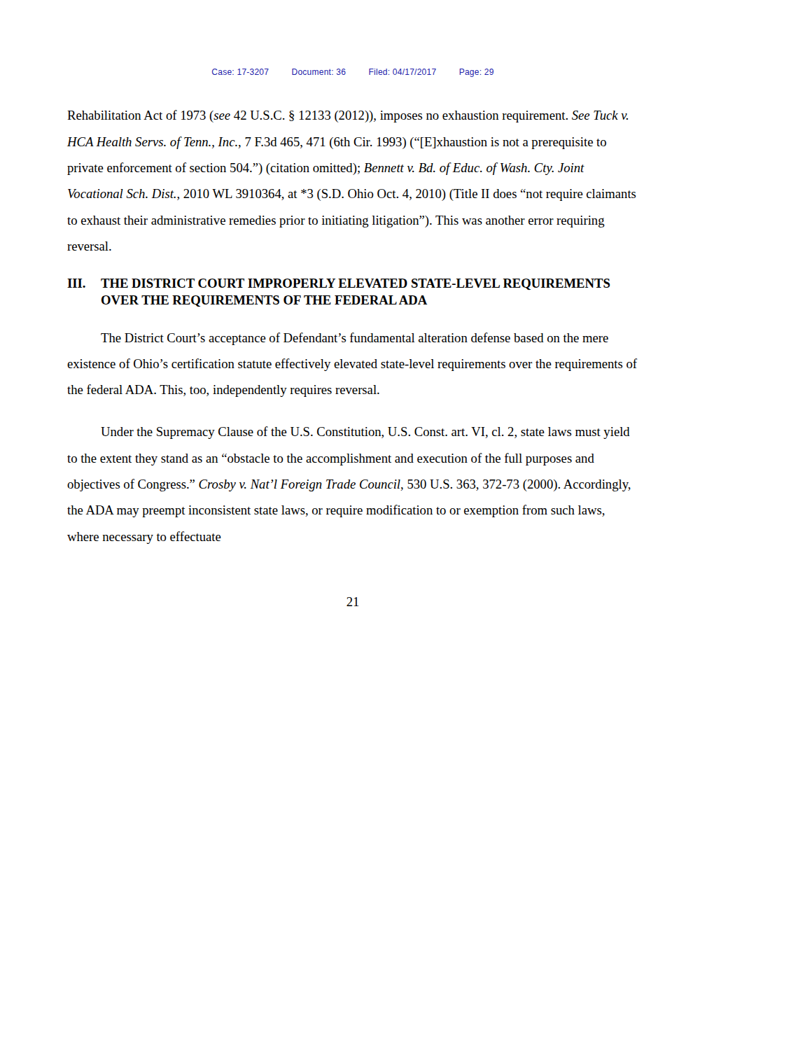Case: 17-3207 Document: 36 Filed: 04/17/2017 Page: 29
Rehabilitation Act of 1973 (see 42 U.S.C. § 12133 (2012)), imposes no exhaustion requirement. See Tuck v. HCA Health Servs. of Tenn., Inc., 7 F.3d 465, 471 (6th Cir. 1993) (“[E]xhaustion is not a prerequisite to private enforcement of section 504.”) (citation omitted); Bennett v. Bd. of Educ. of Wash. Cty. Joint Vocational Sch. Dist., 2010 WL 3910364, at *3 (S.D. Ohio Oct. 4, 2010) (Title II does “not require claimants to exhaust their administrative remedies prior to initiating litigation”). This was another error requiring reversal.
III. The District Court Improperly Elevated State-Level Requirements Over the Requirements of the Federal ADA
The District Court’s acceptance of Defendant’s fundamental alteration defense based on the mere existence of Ohio’s certification statute effectively elevated state-level requirements over the requirements of the federal ADA. This, too, independently requires reversal.
Under the Supremacy Clause of the U.S. Constitution, U.S. Const. art. VI, cl. 2, state laws must yield to the extent they stand as an “obstacle to the accomplishment and execution of the full purposes and objectives of Congress.” Crosby v. Nat’l Foreign Trade Council, 530 U.S. 363, 372-73 (2000). Accordingly, the ADA may preempt inconsistent state laws, or require modification to or exemption from such laws, where necessary to effectuate
21